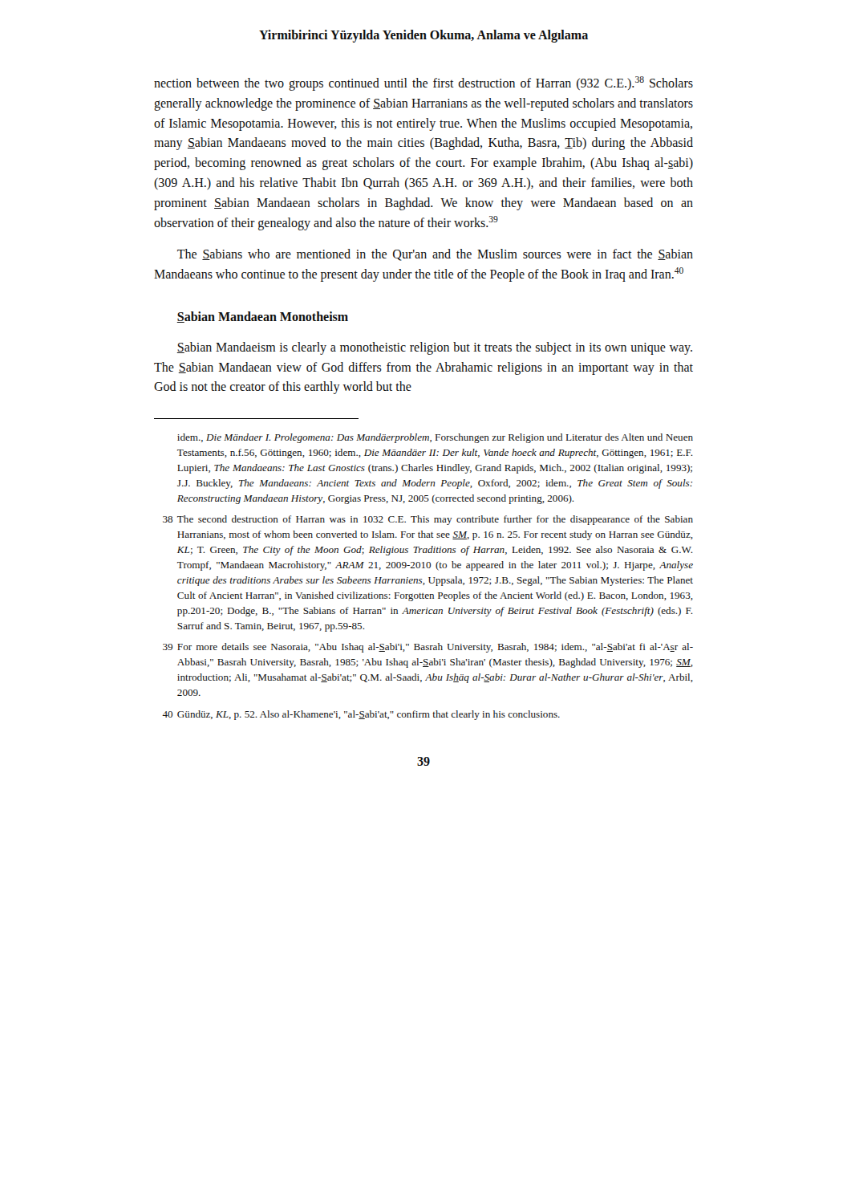Yirmibirinci Yüzyılda Yeniden Okuma, Anlama ve Algılama
nection between the two groups continued until the first destruction of Harran (932 C.E.).38 Scholars generally acknowledge the prominence of Sabian Harranians as the well-reputed scholars and translators of Islamic Mesopotamia. However, this is not entirely true. When the Muslims occupied Mesopotamia, many Sabian Mandaeans moved to the main cities (Baghdad, Kutha, Basra, Tib) during the Abbasid period, becoming renowned as great scholars of the court. For example Ibrahim, (Abu Ishaq al-sabi) (309 A.H.) and his relative Thabit Ibn Qurrah (365 A.H. or 369 A.H.), and their families, were both prominent Sabian Mandaean scholars in Baghdad. We know they were Mandaean based on an observation of their genealogy and also the nature of their works.39
The Sabians who are mentioned in the Qur'an and the Muslim sources were in fact the Sabian Mandaeans who continue to the present day under the title of the People of the Book in Iraq and Iran.40
Sabian Mandaean Monotheism
Sabian Mandaeism is clearly a monotheistic religion but it treats the subject in its own unique way. The Sabian Mandaean view of God differs from the Abrahamic religions in an important way in that God is not the creator of this earthly world but the
idem., Die Mändaer I. Prolegomena: Das Mandäerproblem, Forschungen zur Religion und Literatur des Alten und Neuen Testaments, n.f.56, Göttingen, 1960; idem., Die Māandäer II: Der kult, Vande hoeck and Ruprecht, Göttingen, 1961; E.F. Lupieri, The Mandaeans: The Last Gnostics (trans.) Charles Hindley, Grand Rapids, Mich., 2002 (Italian original, 1993); J.J. Buckley, The Mandaeans: Ancient Texts and Modern People, Oxford, 2002; idem., The Great Stem of Souls: Reconstructing Mandaean History, Gorgias Press, NJ, 2005 (corrected second printing, 2006).
38 The second destruction of Harran was in 1032 C.E. This may contribute further for the disappearance of the Sabian Harranians, most of whom been converted to Islam. For that see SM, p. 16 n. 25. For recent study on Harran see Gündüz, KL; T. Green, The City of the Moon God; Religious Traditions of Harran, Leiden, 1992. See also Nasoraia & G.W. Trompf, "Mandaean Macrohistory," ARAM 21, 2009-2010 (to be appeared in the later 2011 vol.); J. Hjarpe, Analyse critique des traditions Arabes sur les Sabeens Harraniens, Uppsala, 1972; J.B., Segal, "The Sabian Mysteries: The Planet Cult of Ancient Harran", in Vanished civilizations: Forgotten Peoples of the Ancient World (ed.) E. Bacon, London, 1963, pp.201-20; Dodge, B., "The Sabians of Harran" in American University of Beirut Festival Book (Festschrift) (eds.) F. Sarruf and S. Tamin, Beirut, 1967, pp.59-85.
39 For more details see Nasoraia, "Abu Ishaq al-Sabi'i," Basrah University, Basrah, 1984; idem., "al-Sabi'at fi al-'Asr al-Abbasi," Basrah University, Basrah, 1985; 'Abu Ishaq al-Sabi'i Sha'iran' (Master thesis), Baghdad University, 1976; SM, introduction; Ali, "Musahamat al-Sabi'at;" Q.M. al-Saadi, Abu Ishäq al-Sabi: Durar al-Nather u-Ghurar al-Shi'er, Arbil, 2009.
40 Gündüz, KL, p. 52. Also al-Khamene'i, "al-Sabi'at," confirm that clearly in his conclusions.
39